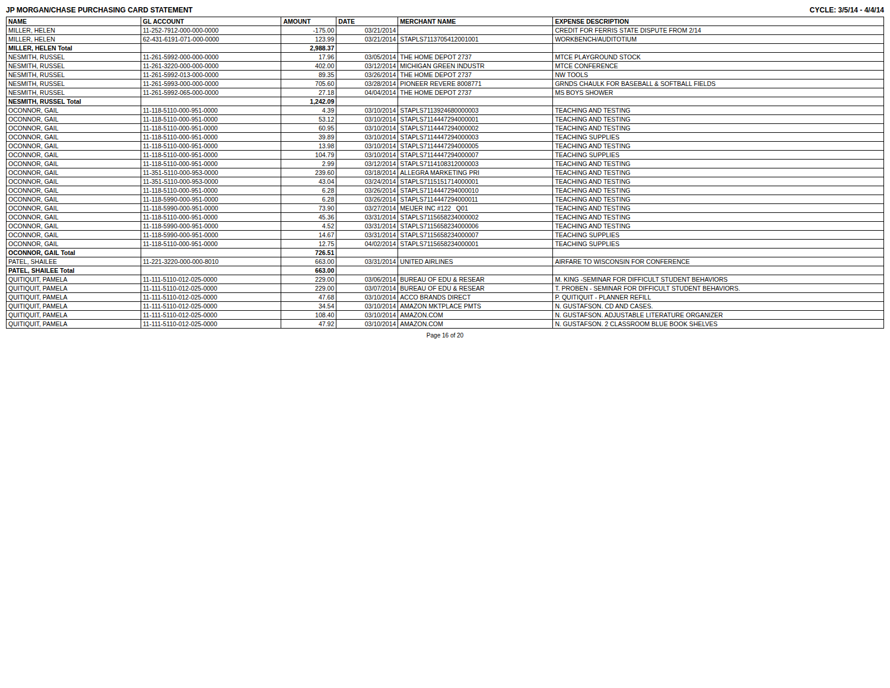JP MORGAN/CHASE PURCHASING CARD STATEMENT CYCLE: 3/5/14 - 4/4/14
| NAME | GL ACCOUNT | AMOUNT | DATE | MERCHANT NAME | EXPENSE DESCRIPTION |
| --- | --- | --- | --- | --- | --- |
| MILLER, HELEN | 11-252-7912-000-000-0000 | -175.00 | 03/21/2014 | | CREDIT FOR FERRIS STATE DISPUTE FROM 2/14 |
| MILLER, HELEN | 62-431-6191-071-000-0000 | 123.99 | 03/21/2014 | STAPLS7113705412001001 | WORKBENCH/AUDITOTIUM |
| MILLER, HELEN Total | | 2,988.37 | | | |
| NESMITH, RUSSEL | 11-261-5992-000-000-0000 | 17.96 | 03/05/2014 | THE HOME DEPOT 2737 | MTCE PLAYGROUND STOCK |
| NESMITH, RUSSEL | 11-261-3220-000-000-0000 | 402.00 | 03/12/2014 | MICHIGAN GREEN INDUSTR | MTCE CONFERENCE |
| NESMITH, RUSSEL | 11-261-5992-013-000-0000 | 89.35 | 03/26/2014 | THE HOME DEPOT 2737 | NW TOOLS |
| NESMITH, RUSSEL | 11-261-5993-000-000-0000 | 705.60 | 03/28/2014 | PIONEER REVERE 8008771 | GRNDS CHAULK FOR BASEBALL & SOFTBALL FIELDS |
| NESMITH, RUSSEL | 11-261-5992-065-000-0000 | 27.18 | 04/04/2014 | THE HOME DEPOT 2737 | MS BOYS SHOWER |
| NESMITH, RUSSEL Total | | 1,242.09 | | | |
| OCONNOR, GAIL | 11-118-5110-000-951-0000 | 4.39 | 03/10/2014 | STAPLS7113924680000003 | TEACHING AND TESTING |
| OCONNOR, GAIL | 11-118-5110-000-951-0000 | 53.12 | 03/10/2014 | STAPLS7114447294000001 | TEACHING AND TESTING |
| OCONNOR, GAIL | 11-118-5110-000-951-0000 | 60.95 | 03/10/2014 | STAPLS7114447294000002 | TEACHING AND TESTING |
| OCONNOR, GAIL | 11-118-5110-000-951-0000 | 39.89 | 03/10/2014 | STAPLS7114447294000003 | TEACHING SUPPLIES |
| OCONNOR, GAIL | 11-118-5110-000-951-0000 | 13.98 | 03/10/2014 | STAPLS7114447294000005 | TEACHING AND TESTING |
| OCONNOR, GAIL | 11-118-5110-000-951-0000 | 104.79 | 03/10/2014 | STAPLS7114447294000007 | TEACHING SUPPLIES |
| OCONNOR, GAIL | 11-118-5110-000-951-0000 | 2.99 | 03/12/2014 | STAPLS7114108312000003 | TEACHING AND TESTING |
| OCONNOR, GAIL | 11-351-5110-000-953-0000 | 239.60 | 03/18/2014 | ALLEGRA MARKETING PRI | TEACHING AND TESTING |
| OCONNOR, GAIL | 11-351-5110-000-953-0000 | 43.04 | 03/24/2014 | STAPLS7115151714000001 | TEACHING AND TESTING |
| OCONNOR, GAIL | 11-118-5110-000-951-0000 | 6.28 | 03/26/2014 | STAPLS7114447294000010 | TEACHING AND TESTING |
| OCONNOR, GAIL | 11-118-5990-000-951-0000 | 6.28 | 03/26/2014 | STAPLS7114447294000011 | TEACHING AND TESTING |
| OCONNOR, GAIL | 11-118-5990-000-951-0000 | 73.90 | 03/27/2014 | MEIJER INC #122 Q01 | TEACHING AND TESTING |
| OCONNOR, GAIL | 11-118-5110-000-951-0000 | 45.36 | 03/31/2014 | STAPLS7115658234000002 | TEACHING AND TESTING |
| OCONNOR, GAIL | 11-118-5990-000-951-0000 | 4.52 | 03/31/2014 | STAPLS7115658234000006 | TEACHING AND TESTING |
| OCONNOR, GAIL | 11-118-5990-000-951-0000 | 14.67 | 03/31/2014 | STAPLS7115658234000007 | TEACHING SUPPLIES |
| OCONNOR, GAIL | 11-118-5110-000-951-0000 | 12.75 | 04/02/2014 | STAPLS7115658234000001 | TEACHING SUPPLIES |
| OCONNOR, GAIL Total | | 726.51 | | | |
| PATEL, SHAILEE | 11-221-3220-000-000-8010 | 663.00 | 03/31/2014 | UNITED AIRLINES | AIRFARE TO WISCONSIN FOR CONFERENCE |
| PATEL, SHAILEE Total | | 663.00 | | | |
| QUITIQUIT, PAMELA | 11-111-5110-012-025-0000 | 229.00 | 03/06/2014 | BUREAU OF EDU & RESEAR | M. KING -SEMINAR FOR DIFFICULT STUDENT BEHAVIORS |
| QUITIQUIT, PAMELA | 11-111-5110-012-025-0000 | 229.00 | 03/07/2014 | BUREAU OF EDU & RESEAR | T. PROBEN - SEMINAR FOR DIFFICULT STUDENT BEHAVIORS. |
| QUITIQUIT, PAMELA | 11-111-5110-012-025-0000 | 47.68 | 03/10/2014 | ACCO BRANDS DIRECT | P. QUITIQUIT - PLANNER REFILL |
| QUITIQUIT, PAMELA | 11-111-5110-012-025-0000 | 34.54 | 03/10/2014 | AMAZON MKTPLACE PMTS | N. GUSTAFSON. CD AND CASES. |
| QUITIQUIT, PAMELA | 11-111-5110-012-025-0000 | 108.40 | 03/10/2014 | AMAZON.COM | N. GUSTAFSON. ADJUSTABLE LITERATURE ORGANIZER |
| QUITIQUIT, PAMELA | 11-111-5110-012-025-0000 | 47.92 | 03/10/2014 | AMAZON.COM | N. GUSTAFSON. 2 CLASSROOM BLUE BOOK SHELVES |
Page 16 of 20